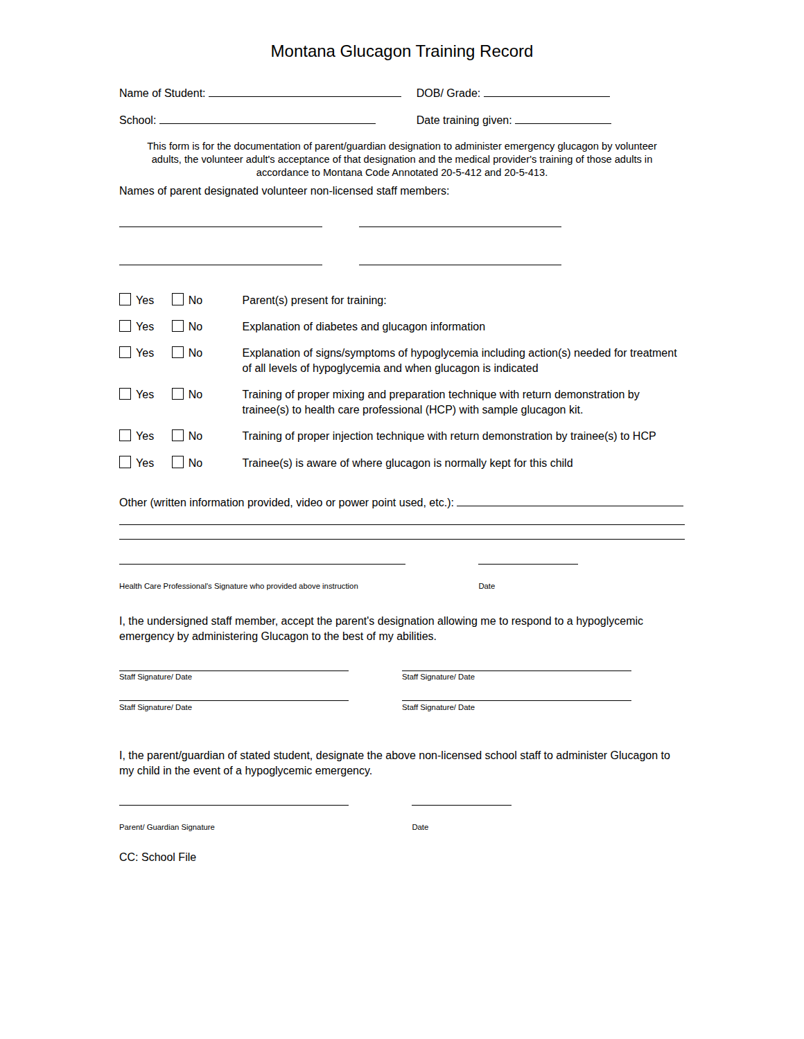Montana Glucagon Training Record
Name of Student: DOB/ Grade:
School: Date training given:
This form is for the documentation of parent/guardian designation to administer emergency glucagon by volunteer adults, the volunteer adult's acceptance of that designation and the medical provider's training of those adults in accordance to Montana Code Annotated 20-5-412 and 20-5-413.
Names of parent designated volunteer non-licensed staff members:
| Yes No | Parent(s) present for training: |
| Yes No | Explanation of diabetes and glucagon information |
| Yes No | Explanation of signs/symptoms of hypoglycemia including action(s) needed for treatment of all levels of hypoglycemia and when glucagon is indicated |
| Yes No | Training of proper mixing and preparation technique with return demonstration by trainee(s) to health care professional (HCP) with sample glucagon kit. |
| Yes No | Training of proper injection technique with return demonstration by trainee(s) to HCP |
| Yes No | Trainee(s) is aware of where glucagon is normally kept for this child |
Other (written information provided, video or power point used, etc.):
Health Care Professional's Signature who provided above instruction Date
I, the undersigned staff member, accept the parent's designation allowing me to respond to a hypoglycemic emergency by administering Glucagon to the best of my abilities.
| Staff Signature/ Date | Staff Signature/ Date |
| Staff Signature/ Date | Staff Signature/ Date |
I, the parent/guardian of stated student, designate the above non-licensed school staff to administer Glucagon to my child in the event of a hypoglycemic emergency.
Parent/ Guardian Signature Date
CC: School File